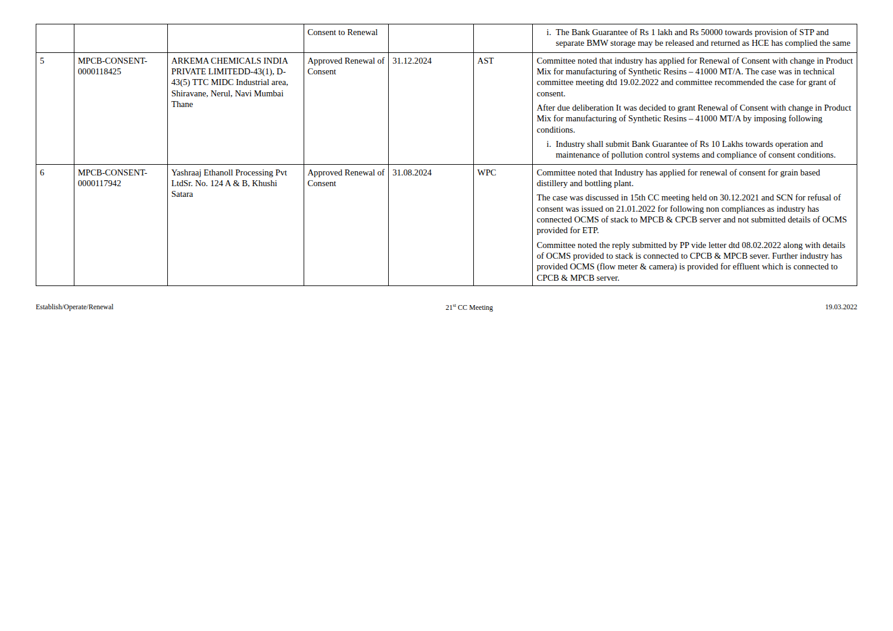| | | | Consent to Renewal | | | The Bank Guarantee of Rs 1 lakh and Rs 50000 towards provision of STP and separate BMW storage may be released and returned as HCE has complied the same |
| 5 | MPCB-CONSENT-0000118425 | ARKEMA CHEMICALS INDIA PRIVATE LIMITEDD-43(1), D-43(5) TTC MIDC Industrial area, Shiravane, Nerul, Navi Mumbai Thane | Approved Renewal of Consent | 31.12.2024 | AST | Committee noted that industry has applied for Renewal of Consent with change in Product Mix for manufacturing of Synthetic Resins – 41000 MT/A. The case was in technical committee meeting dtd 19.02.2022 and committee recommended the case for grant of consent. After due deliberation It was decided to grant Renewal of Consent with change in Product Mix for manufacturing of Synthetic Resins – 41000 MT/A by imposing following conditions. Industry shall submit Bank Guarantee of Rs 10 Lakhs towards operation and maintenance of pollution control systems and compliance of consent conditions. |
| 6 | MPCB-CONSENT-0000117942 | Yashraaj Ethanoll Processing Pvt LtdSr. No. 124 A & B, Khushi Satara | Approved Renewal of Consent | 31.08.2024 | WPC | Committee noted that Industry has applied for renewal of consent for grain based distillery and bottling plant. The case was discussed in 15th CC meeting held on 30.12.2021 and SCN for refusal of consent was issued on 21.01.2022 for following non compliances as industry has connected OCMS of stack to MPCB & CPCB server and not submitted details of OCMS provided for ETP. Committee noted the reply submitted by PP vide letter dtd 08.02.2022 along with details of OCMS provided to stack is connected to CPCB & MPCB sever. Further industry has provided OCMS (flow meter & camera) is provided for effluent which is connected to CPCB & MPCB server. |
Establish/Operate/Renewal
21st CC Meeting
19.03.2022